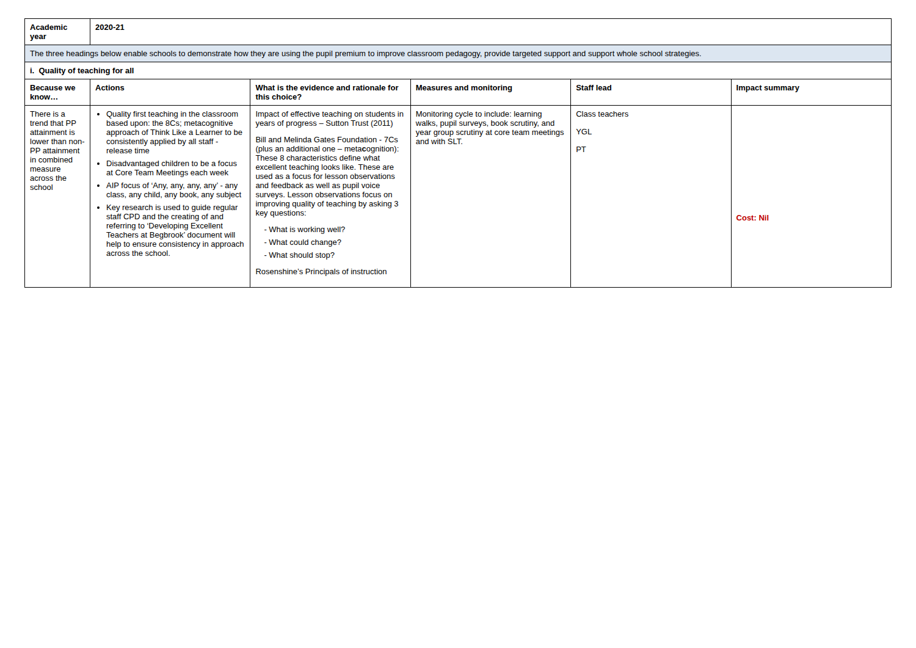| Academic year | 2020-21 |
| The three headings below enable schools to demonstrate how they are using the pupil premium to improve classroom pedagogy, provide targeted support and support whole school strategies. |
| i. Quality of teaching for all |
| Because we know… | Actions | What is the evidence and rationale for this choice? | Measures and monitoring | Staff lead | Impact summary |
| There is a trend that PP attainment is lower than non-PP attainment in combined measure across the school | Quality first teaching in the classroom based upon: the 8Cs; metacognitive approach of Think Like a Learner to be consistently applied by all staff - release time Disadvantaged children to be a focus at Core Team Meetings each week AIP focus of ‘Any, any, any, any’ - any class, any child, any book, any subject Key research is used to guide regular staff CPD and the creating of and referring to ‘Developing Excellent Teachers at Begbrook’ document will help to ensure consistency in approach across the school. | Impact of effective teaching on students in years of progress – Sutton Trust (2011) Bill and Melinda Gates Foundation - 7Cs (plus an additional one – meta c ognition): These 8 characteristics define what excellent teaching looks like. These are used as a focus for lesson observations and feedback as well as pupil voice surveys. Lesson observations focus on improving quality of teaching by asking 3 key questions: What is working well? What could change? What should stop? Rosenshine’s Principals of instruction | Monitoring cycle to include: learning walks, pupil surveys, book scrutiny, and year group scrutiny at core team meetings and with SLT. | Class teachers YGL PT | Cost: Nil |